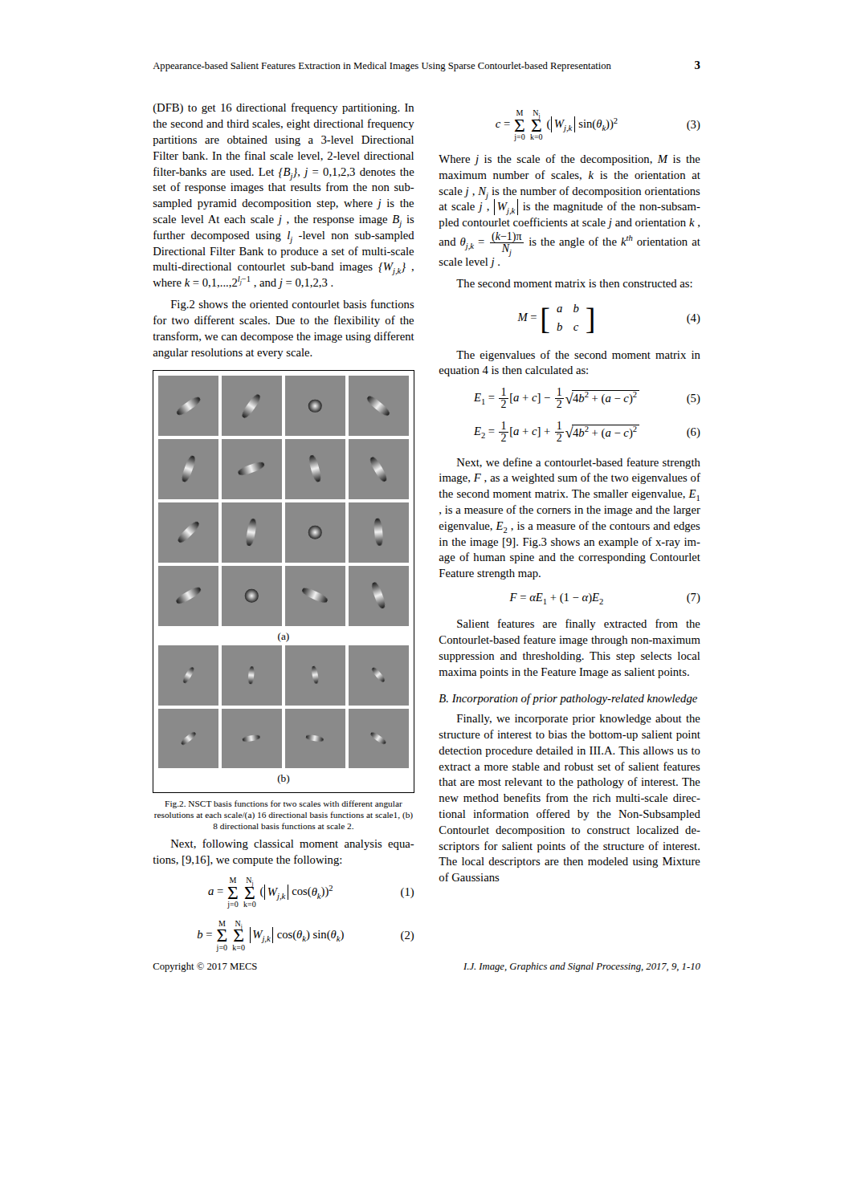Appearance-based Salient Features Extraction in Medical Images Using Sparse Contourlet-based Representation
3
(DFB) to get 16 directional frequency partitioning. In the second and third scales, eight directional frequency partitions are obtained using a 3-level Directional Filter bank. In the final scale level, 2-level directional filter-banks are used. Let {Bj}, j = 0,1,2,3 denotes the set of response images that results from the non sub-sampled pyramid decomposition step, where j is the scale level At each scale j , the response image Bj is further decomposed using lj -level non sub-sampled Directional Filter Bank to produce a set of multi-scale multi-directional contourlet sub-band images {Wj,k} , where k = 0,1,...,2lj−1 , and j = 0,1,2,3 .
Fig.2 shows the oriented contourlet basis functions for two different scales. Due to the flexibility of the transform, we can decompose the image using different angular resolutions at every scale.
(a)
(b)
Fig.2. NSCT basis functions for two scales with different angular resolutions at each scale/(a) 16 directional basis functions at scale1, (b) 8 directional basis functions at scale 2.
Next, following classical moment analysis equations, [9,16], we compute the following:
a = MΣj=0 Nj Σk=0 (Wj,k cos(θk))2
(1)
b = MΣj=0 Nj Σk=0 Wj,k cos(θk) sin(θk)
(2)
c = MΣj=0 Nj Σk=0 (Wj,k sin(θk))2
(3)
Where j is the scale of the decomposition, M is the maximum number of scales, k is the orientation at scale j , Nj is the number of decomposition orientations at scale j , Wj,k is the magnitude of the non-subsampled contourlet coefficients at scale j and orientation k , and θj,k = (k−1)π Nj is the angle of the kth orientation at scale level j .
The second moment matrix is then constructed as:
M = [
| a | b |
| b | c |
]
(4)
The eigenvalues of the second moment matrix in equation 4 is then calculated as:
E1 = 12[a + c] − 124b2 + (a − c)2
(5)
E2 = 12[a + c] + 124b2 + (a − c)2
(6)
Next, we define a contourlet-based feature strength image, F , as a weighted sum of the two eigenvalues of the second moment matrix. The smaller eigenvalue, E1 , is a measure of the corners in the image and the larger eigenvalue, E2 , is a measure of the contours and edges in the image [9]. Fig.3 shows an example of x-ray image of human spine and the corresponding Contourlet Feature strength map.
F = αE1 + (1 − α)E2
(7)
Salient features are finally extracted from the Contourlet-based feature image through non-maximum suppression and thresholding. This step selects local maxima points in the Feature Image as salient points.
B. Incorporation of prior pathology-related knowledge
Finally, we incorporate prior knowledge about the structure of interest to bias the bottom-up salient point detection procedure detailed in III.A. This allows us to extract a more stable and robust set of salient features that are most relevant to the pathology of interest. The new method benefits from the rich multi-scale directional information offered by the Non-Subsampled Contourlet decomposition to construct localized descriptors for salient points of the structure of interest. The local descriptors are then modeled using Mixture of Gaussians
Copyright © 2017 MECS
I.J. Image, Graphics and Signal Processing, 2017, 9, 1-10